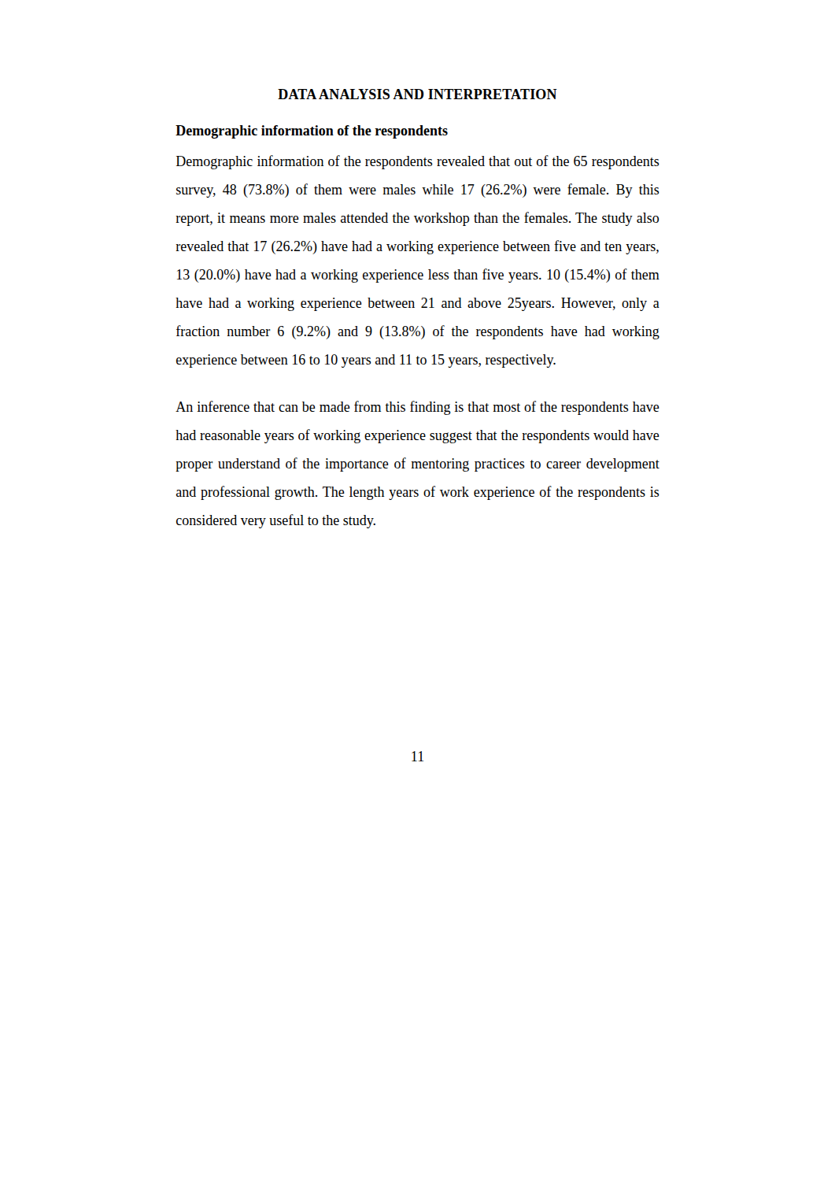DATA ANALYSIS AND INTERPRETATION
Demographic information of the respondents
Demographic information of the respondents revealed that out of the 65 respondents survey, 48 (73.8%) of them were males while 17 (26.2%) were female. By this report, it means more males attended the workshop than the females. The study also revealed that 17 (26.2%) have had a working experience between five and ten years, 13 (20.0%) have had a working experience less than five years. 10 (15.4%) of them have had a working experience between 21 and above 25years. However, only a fraction number 6 (9.2%) and 9 (13.8%) of the respondents have had working experience between 16 to 10 years and 11 to 15 years, respectively.
An inference that can be made from this finding is that most of the respondents have had reasonable years of working experience suggest that the respondents would have proper understand of the importance of mentoring practices to career development and professional growth. The length years of work experience of the respondents is considered very useful to the study.
11